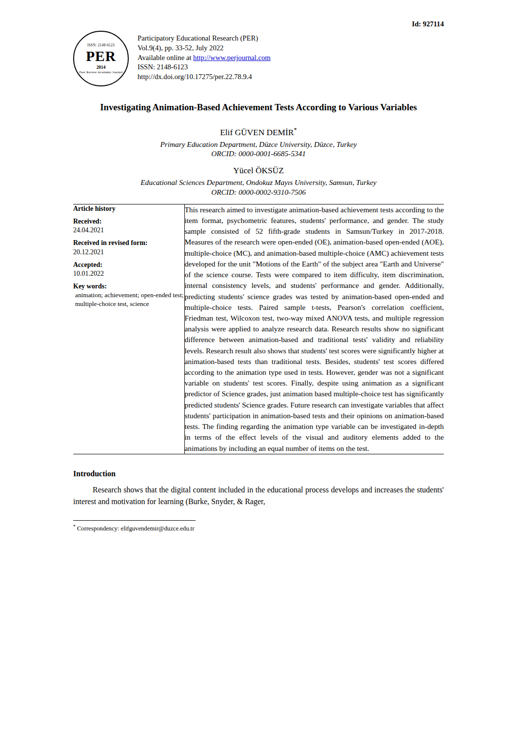Id: 927114
ISSN: 2148-6123
PER
2014
Peer Review Academic Journal
Participatory Educational Research (PER)
Vol.9(4), pp. 33-52, July 2022
Available online at http://www.perjournal.com
ISSN: 2148-6123
http://dx.doi.org/10.17275/per.22.78.9.4
Investigating Animation-Based Achievement Tests According to Various Variables
Elif GÜVEN DEMİR*
Primary Education Department, Düzce University, Düzce, Turkey
ORCID: 0000-0001-6685-5341
Yücel ÖKSÜZ
Educational Sciences Department, Ondokuz Mayıs University, Samsun, Turkey
ORCID: 0000-0002-9310-7506
| Article history Received: 24.04.2021 Received in revised form: 20.12.2021 Accepted: 10.01.2022 Key words: animation; achievement; open-ended test; multiple-choice test, science | This research aimed to investigate animation-based achievement tests according to the item format, psychometric features, students' performance, and gender. The study sample consisted of 52 fifth-grade students in Samsun/Turkey in 2017-2018. Measures of the research were open-ended (OE), animation-based open-ended (AOE), multiple-choice (MC), and animation-based multiple-choice (AMC) achievement tests developed for the unit "Motions of the Earth" of the subject area "Earth and Universe" of the science course. Tests were compared to item difficulty, item discrimination, internal consistency levels, and students' performance and gender. Additionally, predicting students' science grades was tested by animation-based open-ended and multiple-choice tests. Paired sample t-tests, Pearson's correlation coefficient, Friedman test, Wilcoxon test, two-way mixed ANOVA tests, and multiple regression analysis were applied to analyze research data. Research results show no significant difference between animation-based and traditional tests' validity and reliability levels. Research result also shows that students' test scores were significantly higher at animation-based tests than traditional tests. Besides, students' test scores differed according to the animation type used in tests. However, gender was not a significant variable on students' test scores. Finally, despite using animation as a significant predictor of Science grades, just animation based multiple-choice test has significantly predicted students' Science grades. Future research can investigate variables that affect students' participation in animation-based tests and their opinions on animation-based tests. The finding regarding the animation type variable can be investigated in-depth in terms of the effect levels of the visual and auditory elements added to the animations by including an equal number of items on the test. |
Introduction
Research shows that the digital content included in the educational process develops and increases the students' interest and motivation for learning (Burke, Snyder, & Rager,
* Correspondency: elifguvendemir@duzce.edu.tr